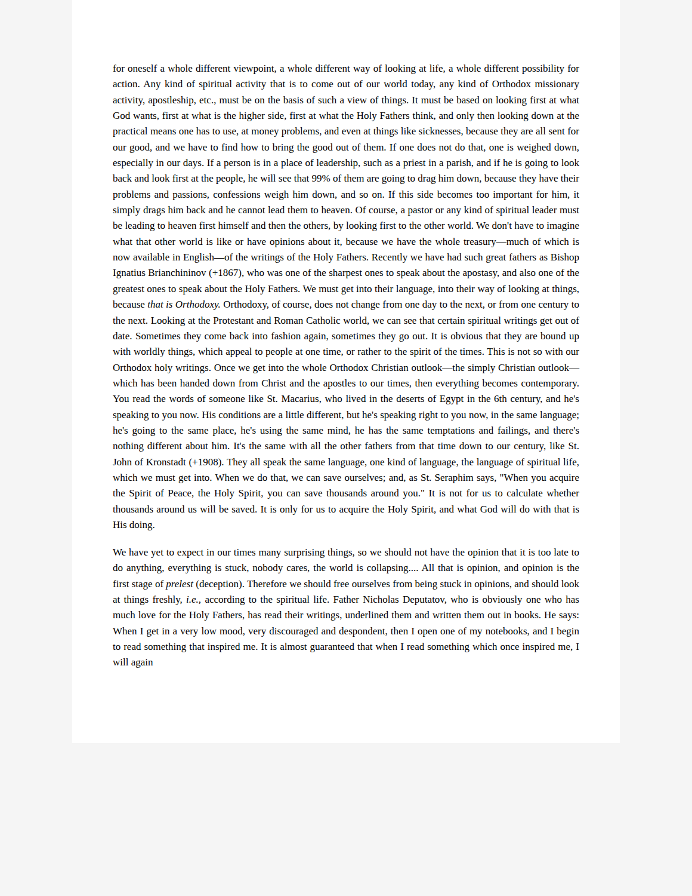for oneself a whole different viewpoint, a whole different way of looking at life, a whole different possibility for action. Any kind of spiritual activity that is to come out of our world today, any kind of Orthodox missionary activity, apostleship, etc., must be on the basis of such a view of things. It must be based on looking first at what God wants, first at what is the higher side, first at what the Holy Fathers think, and only then looking down at the practical means one has to use, at money problems, and even at things like sicknesses, because they are all sent for our good, and we have to find how to bring the good out of them. If one does not do that, one is weighed down, especially in our days. If a person is in a place of leadership, such as a priest in a parish, and if he is going to look back and look first at the people, he will see that 99% of them are going to drag him down, because they have their problems and passions, confessions weigh him down, and so on. If this side becomes too important for him, it simply drags him back and he cannot lead them to heaven. Of course, a pastor or any kind of spiritual leader must be leading to heaven first himself and then the others, by looking first to the other world. We don't have to imagine what that other world is like or have opinions about it, because we have the whole treasury—much of which is now available in English—of the writings of the Holy Fathers. Recently we have had such great fathers as Bishop Ignatius Brianchininov (+1867), who was one of the sharpest ones to speak about the apostasy, and also one of the greatest ones to speak about the Holy Fathers. We must get into their language, into their way of looking at things, because that is Orthodoxy. Orthodoxy, of course, does not change from one day to the next, or from one century to the next. Looking at the Protestant and Roman Catholic world, we can see that certain spiritual writings get out of date. Sometimes they come back into fashion again, sometimes they go out. It is obvious that they are bound up with worldly things, which appeal to people at one time, or rather to the spirit of the times. This is not so with our Orthodox holy writings. Once we get into the whole Orthodox Christian outlook—the simply Christian outlook—which has been handed down from Christ and the apostles to our times, then everything becomes contemporary. You read the words of someone like St. Macarius, who lived in the deserts of Egypt in the 6th century, and he's speaking to you now. His conditions are a little different, but he's speaking right to you now, in the same language; he's going to the same place, he's using the same mind, he has the same temptations and failings, and there's nothing different about him. It's the same with all the other fathers from that time down to our century, like St. John of Kronstadt (+1908). They all speak the same language, one kind of language, the language of spiritual life, which we must get into. When we do that, we can save ourselves; and, as St. Seraphim says, "When you acquire the Spirit of Peace, the Holy Spirit, you can save thousands around you." It is not for us to calculate whether thousands around us will be saved. It is only for us to acquire the Holy Spirit, and what God will do with that is His doing.
We have yet to expect in our times many surprising things, so we should not have the opinion that it is too late to do anything, everything is stuck, nobody cares, the world is collapsing.... All that is opinion, and opinion is the first stage of prelest (deception). Therefore we should free ourselves from being stuck in opinions, and should look at things freshly, i.e., according to the spiritual life. Father Nicholas Deputatov, who is obviously one who has much love for the Holy Fathers, has read their writings, underlined them and written them out in books. He says: When I get in a very low mood, very discouraged and despondent, then I open one of my notebooks, and I begin to read something that inspired me. It is almost guaranteed that when I read something which once inspired me, I will again